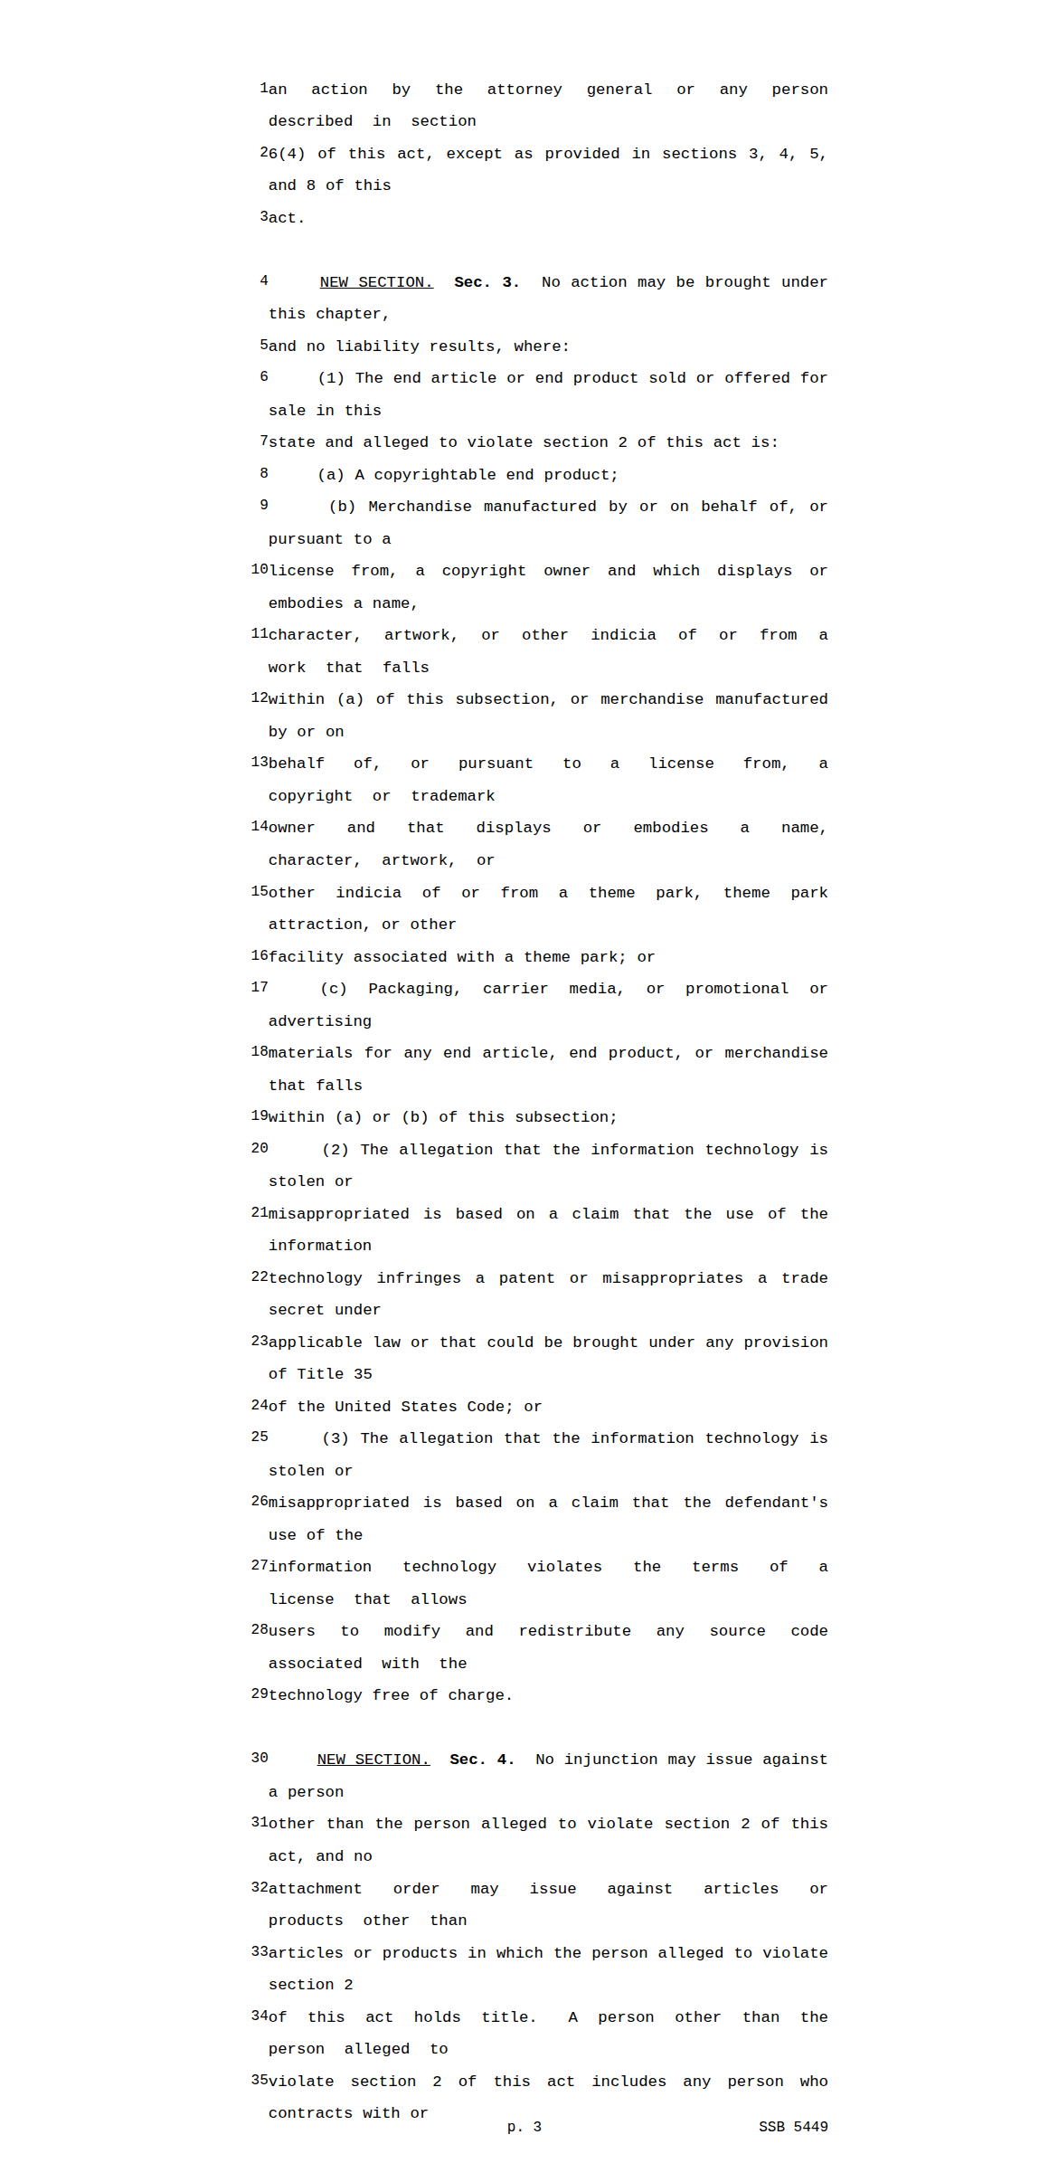| 1 | an action by the attorney general or any person described in section |
| 2 | 6(4) of this act, except as provided in sections 3, 4, 5, and 8 of this |
| 3 | act. |
| 4 | NEW SECTION. Sec. 3. No action may be brought under this chapter, |
| 5 | and no liability results, where: |
| 6 | (1) The end article or end product sold or offered for sale in this |
| 7 | state and alleged to violate section 2 of this act is: |
| 8 | (a) A copyrightable end product; |
| 9 | (b) Merchandise manufactured by or on behalf of, or pursuant to a |
| 10 | license from, a copyright owner and which displays or embodies a name, |
| 11 | character, artwork, or other indicia of or from a work that falls |
| 12 | within (a) of this subsection, or merchandise manufactured by or on |
| 13 | behalf of, or pursuant to a license from, a copyright or trademark |
| 14 | owner and that displays or embodies a name, character, artwork, or |
| 15 | other indicia of or from a theme park, theme park attraction, or other |
| 16 | facility associated with a theme park; or |
| 17 | (c) Packaging, carrier media, or promotional or advertising |
| 18 | materials for any end article, end product, or merchandise that falls |
| 19 | within (a) or (b) of this subsection; |
| 20 | (2) The allegation that the information technology is stolen or |
| 21 | misappropriated is based on a claim that the use of the information |
| 22 | technology infringes a patent or misappropriates a trade secret under |
| 23 | applicable law or that could be brought under any provision of Title 35 |
| 24 | of the United States Code; or |
| 25 | (3) The allegation that the information technology is stolen or |
| 26 | misappropriated is based on a claim that the defendant's use of the |
| 27 | information technology violates the terms of a license that allows |
| 28 | users to modify and redistribute any source code associated with the |
| 29 | technology free of charge. |
| 30 | NEW SECTION. Sec. 4. No injunction may issue against a person |
| 31 | other than the person alleged to violate section 2 of this act, and no |
| 32 | attachment order may issue against articles or products other than |
| 33 | articles or products in which the person alleged to violate section 2 |
| 34 | of this act holds title. A person other than the person alleged to |
| 35 | violate section 2 of this act includes any person who contracts with or |
p. 3 SSB 5449